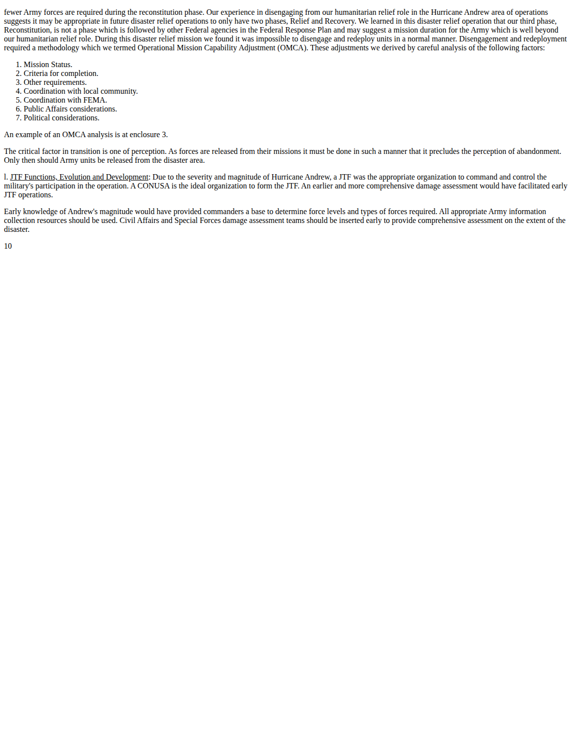fewer Army forces are required during the reconstitution phase. Our experience in disengaging from our humanitarian relief role in the Hurricane Andrew area of operations suggests it may be appropriate in future disaster relief operations to only have two phases, Relief and Recovery. We learned in this disaster relief operation that our third phase, Reconstitution, is not a phase which is followed by other Federal agencies in the Federal Response Plan and may suggest a mission duration for the Army which is well beyond our humanitarian relief role. During this disaster relief mission we found it was impossible to disengage and redeploy units in a normal manner. Disengagement and redeployment required a methodology which we termed Operational Mission Capability Adjustment (OMCA). These adjustments we derived by careful analysis of the following factors:
Mission Status.
Criteria for completion.
Other requirements.
Coordination with local community.
Coordination with FEMA.
Public Affairs considerations.
Political considerations.
An example of an OMCA analysis is at enclosure 3.
The critical factor in transition is one of perception. As forces are released from their missions it must be done in such a manner that it precludes the perception of abandonment. Only then should Army units be released from the disaster area.
l. JTF Functions, Evolution and Development: Due to the severity and magnitude of Hurricane Andrew, a JTF was the appropriate organization to command and control the military's participation in the operation. A CONUSA is the ideal organization to form the JTF. An earlier and more comprehensive damage assessment would have facilitated early JTF operations.
Early knowledge of Andrew's magnitude would have provided commanders a base to determine force levels and types of forces required. All appropriate Army information collection resources should be used. Civil Affairs and Special Forces damage assessment teams should be inserted early to provide comprehensive assessment on the extent of the disaster.
10